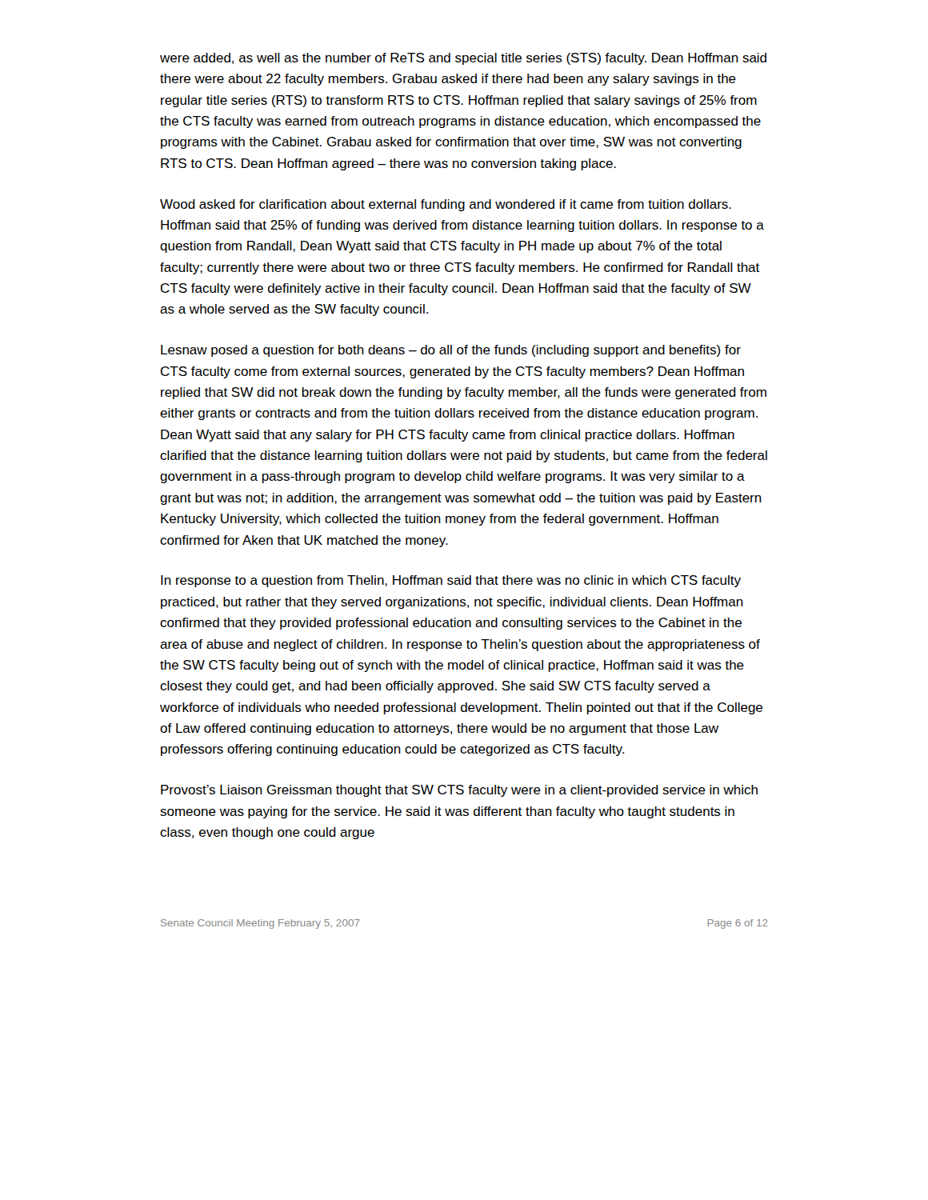were added, as well as the number of ReTS and special title series (STS) faculty. Dean Hoffman said there were about 22 faculty members. Grabau asked if there had been any salary savings in the regular title series (RTS) to transform RTS to CTS. Hoffman replied that salary savings of 25% from the CTS faculty was earned from outreach programs in distance education, which encompassed the programs with the Cabinet. Grabau asked for confirmation that over time, SW was not converting RTS to CTS. Dean Hoffman agreed – there was no conversion taking place.
Wood asked for clarification about external funding and wondered if it came from tuition dollars. Hoffman said that 25% of funding was derived from distance learning tuition dollars. In response to a question from Randall, Dean Wyatt said that CTS faculty in PH made up about 7% of the total faculty; currently there were about two or three CTS faculty members. He confirmed for Randall that CTS faculty were definitely active in their faculty council. Dean Hoffman said that the faculty of SW as a whole served as the SW faculty council.
Lesnaw posed a question for both deans – do all of the funds (including support and benefits) for CTS faculty come from external sources, generated by the CTS faculty members? Dean Hoffman replied that SW did not break down the funding by faculty member, all the funds were generated from either grants or contracts and from the tuition dollars received from the distance education program. Dean Wyatt said that any salary for PH CTS faculty came from clinical practice dollars. Hoffman clarified that the distance learning tuition dollars were not paid by students, but came from the federal government in a pass-through program to develop child welfare programs. It was very similar to a grant but was not; in addition, the arrangement was somewhat odd – the tuition was paid by Eastern Kentucky University, which collected the tuition money from the federal government. Hoffman confirmed for Aken that UK matched the money.
In response to a question from Thelin, Hoffman said that there was no clinic in which CTS faculty practiced, but rather that they served organizations, not specific, individual clients. Dean Hoffman confirmed that they provided professional education and consulting services to the Cabinet in the area of abuse and neglect of children. In response to Thelin’s question about the appropriateness of the SW CTS faculty being out of synch with the model of clinical practice, Hoffman said it was the closest they could get, and had been officially approved. She said SW CTS faculty served a workforce of individuals who needed professional development. Thelin pointed out that if the College of Law offered continuing education to attorneys, there would be no argument that those Law professors offering continuing education could be categorized as CTS faculty.
Provost’s Liaison Greissman thought that SW CTS faculty were in a client-provided service in which someone was paying for the service. He said it was different than faculty who taught students in class, even though one could argue
Senate Council Meeting February 5, 2007 Page 6 of 12